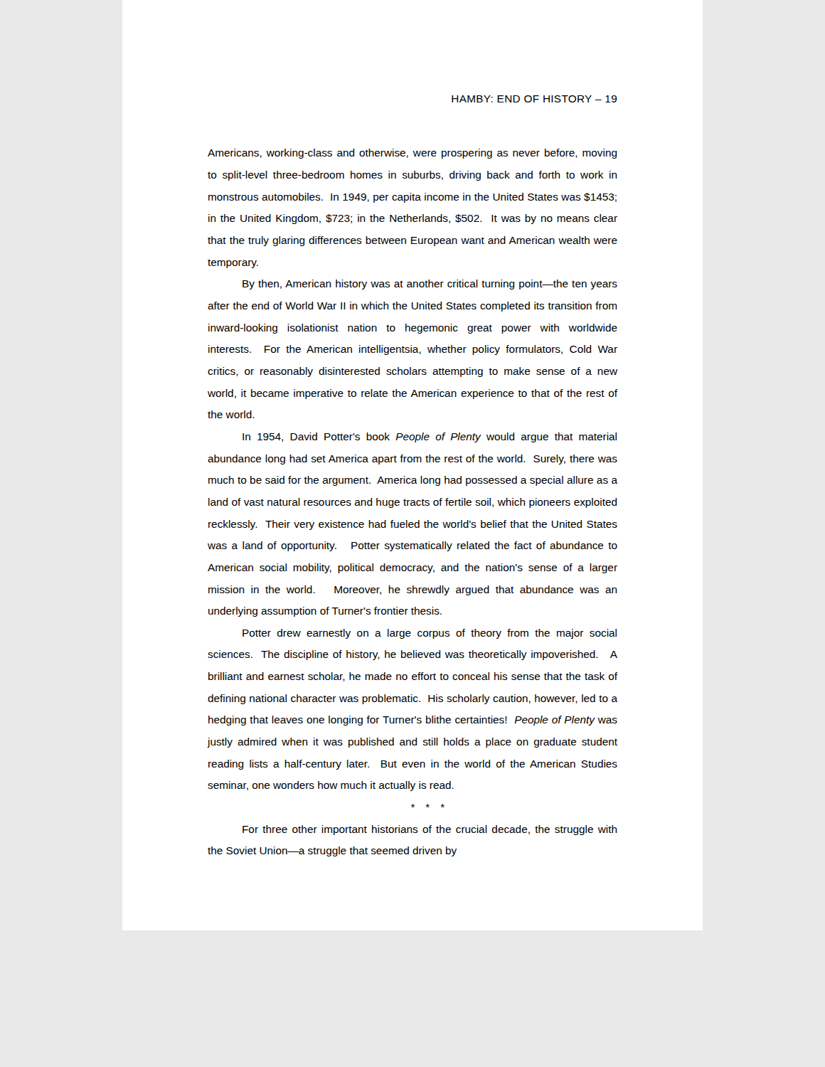HAMBY: END OF HISTORY – 19
Americans, working-class and otherwise, were prospering as never before, moving to split-level three-bedroom homes in suburbs, driving back and forth to work in monstrous automobiles. In 1949, per capita income in the United States was $1453; in the United Kingdom, $723; in the Netherlands, $502. It was by no means clear that the truly glaring differences between European want and American wealth were temporary.
By then, American history was at another critical turning point—the ten years after the end of World War II in which the United States completed its transition from inward-looking isolationist nation to hegemonic great power with worldwide interests. For the American intelligentsia, whether policy formulators, Cold War critics, or reasonably disinterested scholars attempting to make sense of a new world, it became imperative to relate the American experience to that of the rest of the world.
In 1954, David Potter's book People of Plenty would argue that material abundance long had set America apart from the rest of the world. Surely, there was much to be said for the argument. America long had possessed a special allure as a land of vast natural resources and huge tracts of fertile soil, which pioneers exploited recklessly. Their very existence had fueled the world's belief that the United States was a land of opportunity. Potter systematically related the fact of abundance to American social mobility, political democracy, and the nation's sense of a larger mission in the world. Moreover, he shrewdly argued that abundance was an underlying assumption of Turner's frontier thesis.
Potter drew earnestly on a large corpus of theory from the major social sciences. The discipline of history, he believed was theoretically impoverished. A brilliant and earnest scholar, he made no effort to conceal his sense that the task of defining national character was problematic. His scholarly caution, however, led to a hedging that leaves one longing for Turner's blithe certainties! People of Plenty was justly admired when it was published and still holds a place on graduate student reading lists a half-century later. But even in the world of the American Studies seminar, one wonders how much it actually is read.
* * *
For three other important historians of the crucial decade, the struggle with the Soviet Union—a struggle that seemed driven by